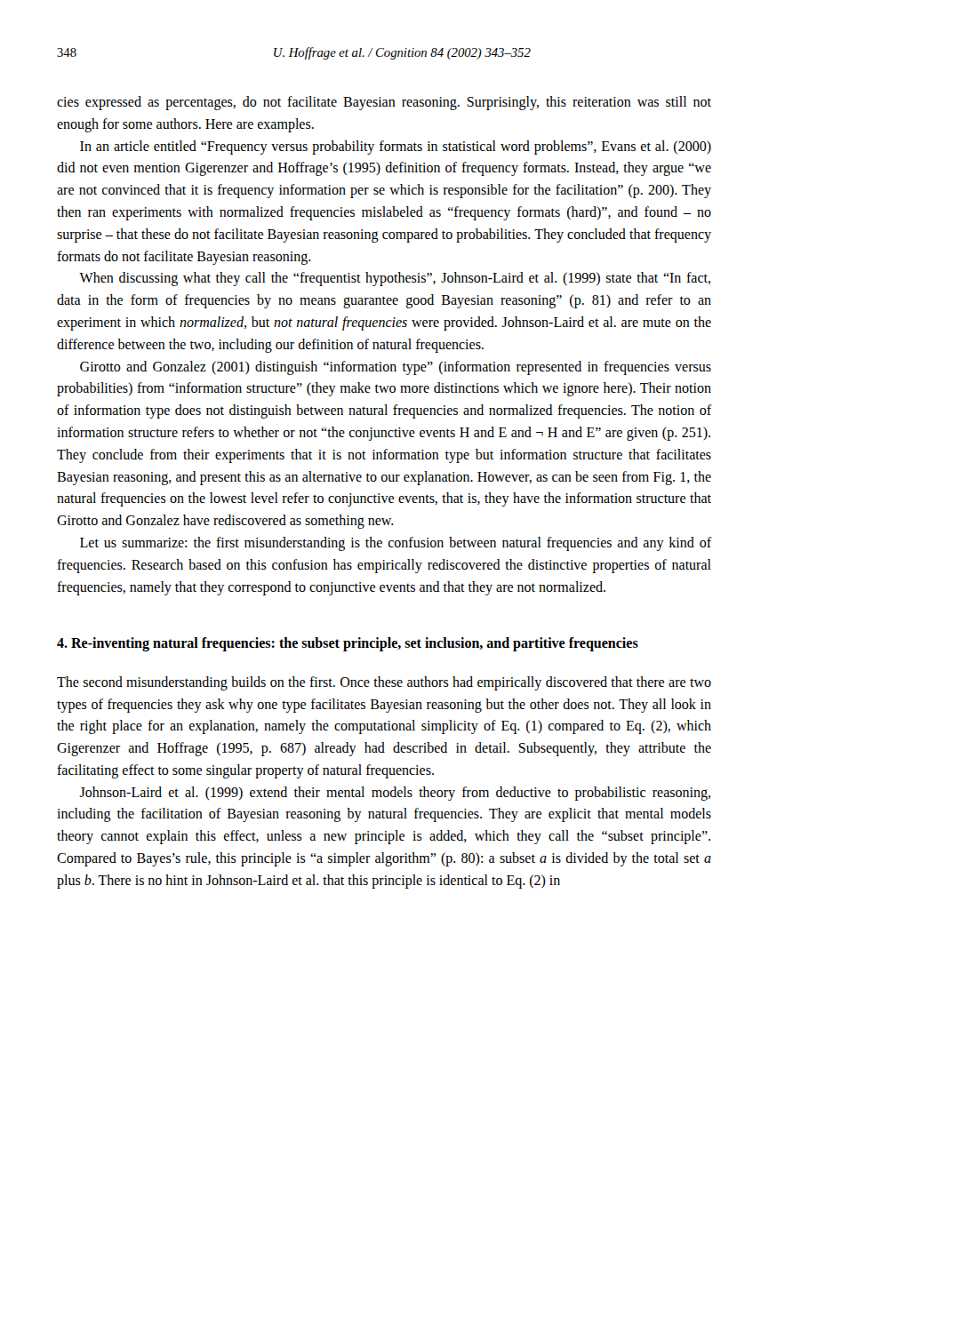348 U. Hoffrage et al. / Cognition 84 (2002) 343–352
cies expressed as percentages, do not facilitate Bayesian reasoning. Surprisingly, this reiteration was still not enough for some authors. Here are examples.
In an article entitled “Frequency versus probability formats in statistical word problems”, Evans et al. (2000) did not even mention Gigerenzer and Hoffrage’s (1995) definition of frequency formats. Instead, they argue “we are not convinced that it is frequency information per se which is responsible for the facilitation” (p. 200). They then ran experiments with normalized frequencies mislabeled as “frequency formats (hard)”, and found – no surprise – that these do not facilitate Bayesian reasoning compared to probabilities. They concluded that frequency formats do not facilitate Bayesian reasoning.
When discussing what they call the “frequentist hypothesis”, Johnson-Laird et al. (1999) state that “In fact, data in the form of frequencies by no means guarantee good Bayesian reasoning” (p. 81) and refer to an experiment in which normalized, but not natural frequencies were provided. Johnson-Laird et al. are mute on the difference between the two, including our definition of natural frequencies.
Girotto and Gonzalez (2001) distinguish “information type” (information represented in frequencies versus probabilities) from “information structure” (they make two more distinctions which we ignore here). Their notion of information type does not distinguish between natural frequencies and normalized frequencies. The notion of information structure refers to whether or not “the conjunctive events H and E and ¬ H and E” are given (p. 251). They conclude from their experiments that it is not information type but information structure that facilitates Bayesian reasoning, and present this as an alternative to our explanation. However, as can be seen from Fig. 1, the natural frequencies on the lowest level refer to conjunctive events, that is, they have the information structure that Girotto and Gonzalez have rediscovered as something new.
Let us summarize: the first misunderstanding is the confusion between natural frequencies and any kind of frequencies. Research based on this confusion has empirically rediscovered the distinctive properties of natural frequencies, namely that they correspond to conjunctive events and that they are not normalized.
4. Re-inventing natural frequencies: the subset principle, set inclusion, and partitive frequencies
The second misunderstanding builds on the first. Once these authors had empirically discovered that there are two types of frequencies they ask why one type facilitates Bayesian reasoning but the other does not. They all look in the right place for an explanation, namely the computational simplicity of Eq. (1) compared to Eq. (2), which Gigerenzer and Hoffrage (1995, p. 687) already had described in detail. Subsequently, they attribute the facilitating effect to some singular property of natural frequencies.
Johnson-Laird et al. (1999) extend their mental models theory from deductive to probabilistic reasoning, including the facilitation of Bayesian reasoning by natural frequencies. They are explicit that mental models theory cannot explain this effect, unless a new principle is added, which they call the “subset principle”. Compared to Bayes’s rule, this principle is “a simpler algorithm” (p. 80): a subset a is divided by the total set a plus b. There is no hint in Johnson-Laird et al. that this principle is identical to Eq. (2) in